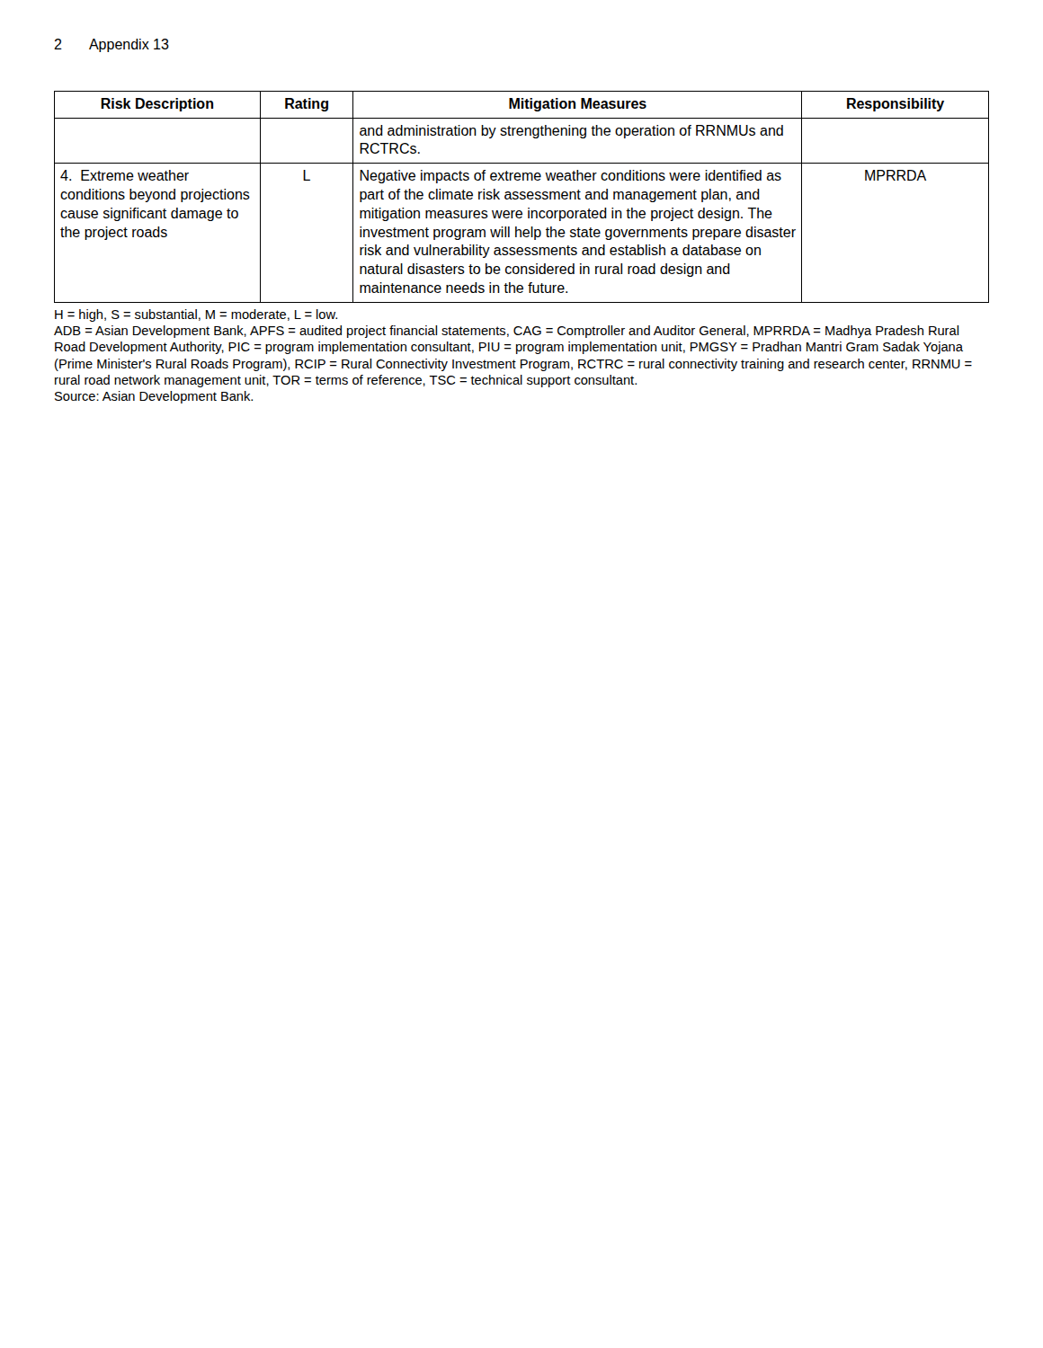2 Appendix 13
| Risk Description | Rating | Mitigation Measures | Responsibility |
| --- | --- | --- | --- |
| | | and administration by strengthening the operation of RRNMUs and RCTRCs. | |
| 4. Extreme weather conditions beyond projections cause significant damage to the project roads | L | Negative impacts of extreme weather conditions were identified as part of the climate risk assessment and management plan, and mitigation measures were incorporated in the project design. The investment program will help the state governments prepare disaster risk and vulnerability assessments and establish a database on natural disasters to be considered in rural road design and maintenance needs in the future. | MPRRDA |
H = high, S = substantial, M = moderate, L = low.
ADB = Asian Development Bank, APFS = audited project financial statements, CAG = Comptroller and Auditor General, MPRRDA = Madhya Pradesh Rural Road Development Authority, PIC = program implementation consultant, PIU = program implementation unit, PMGSY = Pradhan Mantri Gram Sadak Yojana (Prime Minister's Rural Roads Program), RCIP = Rural Connectivity Investment Program, RCTRC = rural connectivity training and research center, RRNMU = rural road network management unit, TOR = terms of reference, TSC = technical support consultant.
Source: Asian Development Bank.